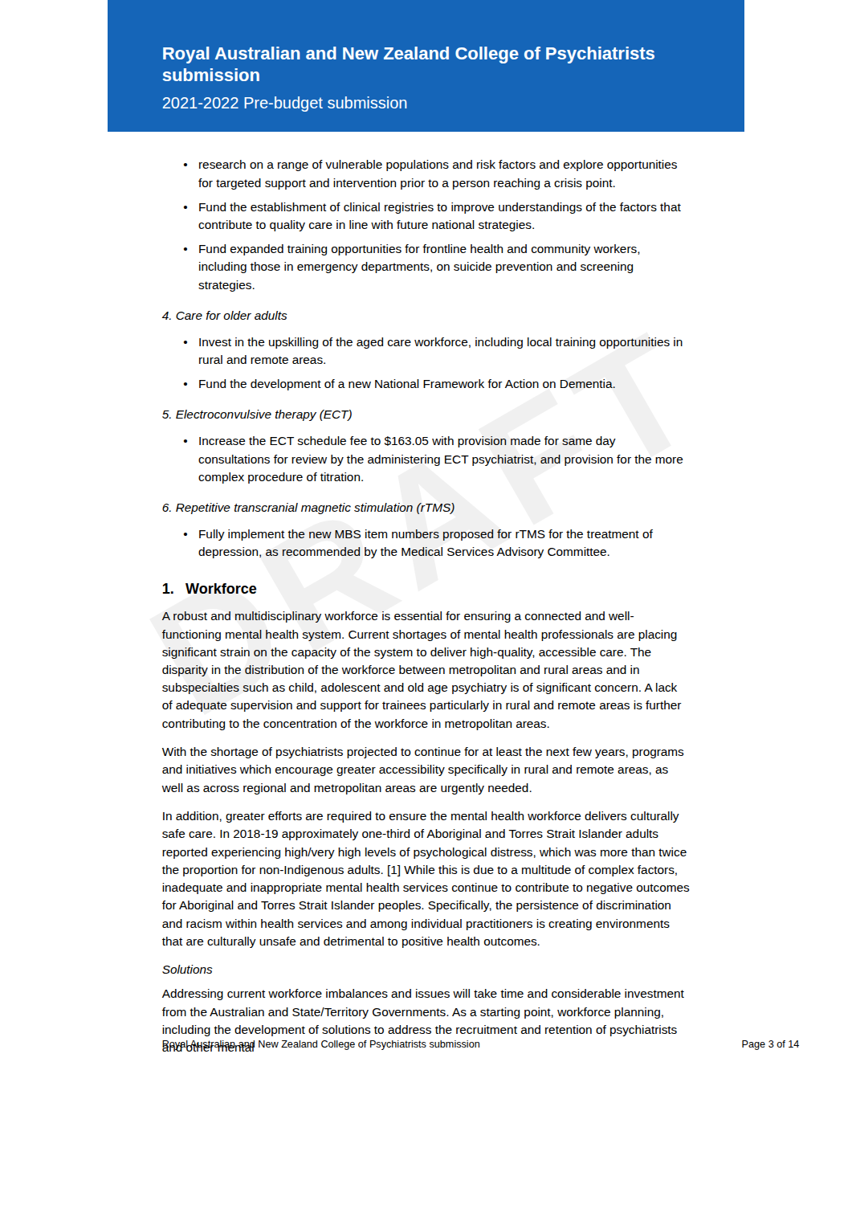DRAFT
Royal Australian and New Zealand College of Psychiatrists submission
2021-2022 Pre-budget submission
research on a range of vulnerable populations and risk factors and explore opportunities for targeted support and intervention prior to a person reaching a crisis point.
Fund the establishment of clinical registries to improve understandings of the factors that contribute to quality care in line with future national strategies.
Fund expanded training opportunities for frontline health and community workers, including those in emergency departments, on suicide prevention and screening strategies.
4. Care for older adults
Invest in the upskilling of the aged care workforce, including local training opportunities in rural and remote areas.
Fund the development of a new National Framework for Action on Dementia.
5. Electroconvulsive therapy (ECT)
Increase the ECT schedule fee to $163.05 with provision made for same day consultations for review by the administering ECT psychiatrist, and provision for the more complex procedure of titration.
6. Repetitive transcranial magnetic stimulation (rTMS)
Fully implement the new MBS item numbers proposed for rTMS for the treatment of depression, as recommended by the Medical Services Advisory Committee.
1. Workforce
A robust and multidisciplinary workforce is essential for ensuring a connected and well-functioning mental health system. Current shortages of mental health professionals are placing significant strain on the capacity of the system to deliver high-quality, accessible care. The disparity in the distribution of the workforce between metropolitan and rural areas and in subspecialties such as child, adolescent and old age psychiatry is of significant concern. A lack of adequate supervision and support for trainees particularly in rural and remote areas is further contributing to the concentration of the workforce in metropolitan areas.
With the shortage of psychiatrists projected to continue for at least the next few years, programs and initiatives which encourage greater accessibility specifically in rural and remote areas, as well as across regional and metropolitan areas are urgently needed.
In addition, greater efforts are required to ensure the mental health workforce delivers culturally safe care. In 2018-19 approximately one-third of Aboriginal and Torres Strait Islander adults reported experiencing high/very high levels of psychological distress, which was more than twice the proportion for non-Indigenous adults. [1] While this is due to a multitude of complex factors, inadequate and inappropriate mental health services continue to contribute to negative outcomes for Aboriginal and Torres Strait Islander peoples. Specifically, the persistence of discrimination and racism within health services and among individual practitioners is creating environments that are culturally unsafe and detrimental to positive health outcomes.
Solutions
Addressing current workforce imbalances and issues will take time and considerable investment from the Australian and State/Territory Governments. As a starting point, workforce planning, including the development of solutions to address the recruitment and retention of psychiatrists and other mental
Royal Australian and New Zealand College of Psychiatrists submission Page 3 of 14